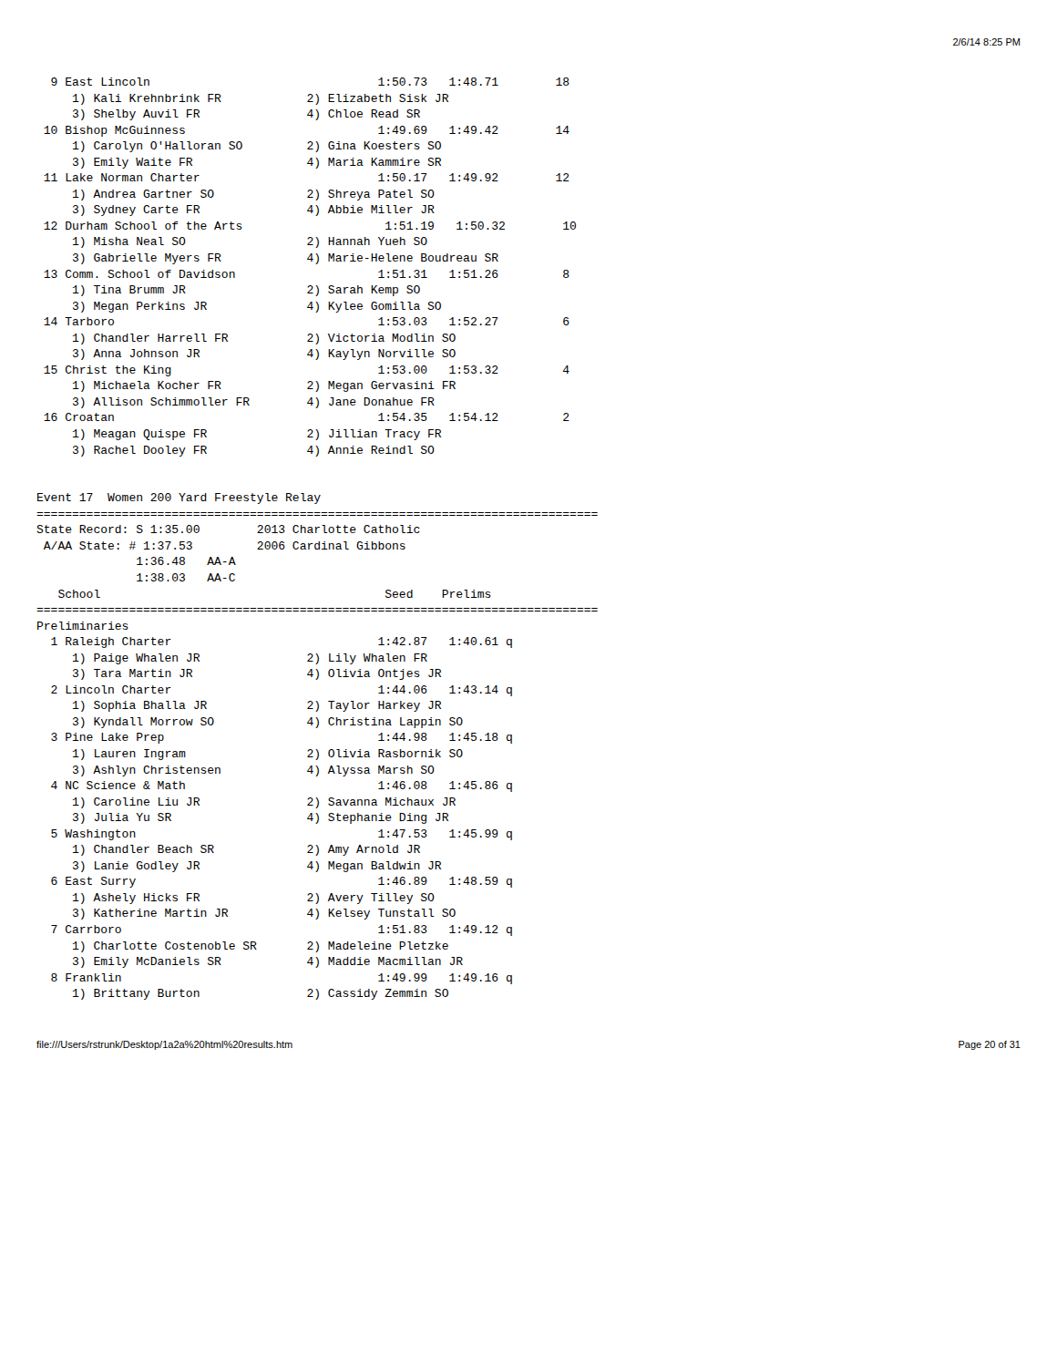2/6/14 8:25 PM
  9 East Lincoln                                1:50.73   1:48.71        18
     1) Kali Krehnbrink FR            2) Elizabeth Sisk JR
     3) Shelby Auvil FR               4) Chloe Read SR
 10 Bishop McGuinness                           1:49.69   1:49.42        14
     1) Carolyn O'Halloran SO         2) Gina Koesters SO
     3) Emily Waite FR                4) Maria Kammire SR
 11 Lake Norman Charter                         1:50.17   1:49.92        12
     1) Andrea Gartner SO             2) Shreya Patel SO
     3) Sydney Carte FR               4) Abbie Miller JR
 12 Durham School of the Arts                    1:51.19   1:50.32        10
     1) Misha Neal SO                 2) Hannah Yueh SO
     3) Gabrielle Myers FR            4) Marie-Helene Boudreau SR
 13 Comm. School of Davidson                    1:51.31   1:51.26         8
     1) Tina Brumm JR                 2) Sarah Kemp SO
     3) Megan Perkins JR              4) Kylee Gomilla SO
 14 Tarboro                                     1:53.03   1:52.27         6
     1) Chandler Harrell FR           2) Victoria Modlin SO
     3) Anna Johnson JR               4) Kaylyn Norville SO
 15 Christ the King                             1:53.00   1:53.32         4
     1) Michaela Kocher FR            2) Megan Gervasini FR
     3) Allison Schimmoller FR        4) Jane Donahue FR
 16 Croatan                                     1:54.35   1:54.12         2
     1) Meagan Quispe FR              2) Jillian Tracy FR
     3) Rachel Dooley FR              4) Annie Reindl SO


Event 17  Women 200 Yard Freestyle Relay
===============================================================================
State Record: S 1:35.00        2013 Charlotte Catholic
 A/AA State: # 1:37.53         2006 Cardinal Gibbons
              1:36.48   AA-A
              1:38.03   AA-C
   School                                        Seed    Prelims
===============================================================================
Preliminaries
  1 Raleigh Charter                             1:42.87   1:40.61 q
     1) Paige Whalen JR               2) Lily Whalen FR
     3) Tara Martin JR                4) Olivia Ontjes JR
  2 Lincoln Charter                             1:44.06   1:43.14 q
     1) Sophia Bhalla JR              2) Taylor Harkey JR
     3) Kyndall Morrow SO             4) Christina Lappin SO
  3 Pine Lake Prep                              1:44.98   1:45.18 q
     1) Lauren Ingram                 2) Olivia Rasbornik SO
     3) Ashlyn Christensen            4) Alyssa Marsh SO
  4 NC Science & Math                           1:46.08   1:45.86 q
     1) Caroline Liu JR               2) Savanna Michaux JR
     3) Julia Yu SR                   4) Stephanie Ding JR
  5 Washington                                  1:47.53   1:45.99 q
     1) Chandler Beach SR             2) Amy Arnold JR
     3) Lanie Godley JR               4) Megan Baldwin JR
  6 East Surry                                  1:46.89   1:48.59 q
     1) Ashely Hicks FR               2) Avery Tilley SO
     3) Katherine Martin JR           4) Kelsey Tunstall SO
  7 Carrboro                                    1:51.83   1:49.12 q
     1) Charlotte Costenoble SR       2) Madeleine Pletzke
     3) Emily McDaniels SR            4) Maddie Macmillan JR
  8 Franklin                                    1:49.99   1:49.16 q
     1) Brittany Burton               2) Cassidy Zemmin SO
file:///Users/rstrunk/Desktop/1a2a%20html%20results.htm Page 20 of 31